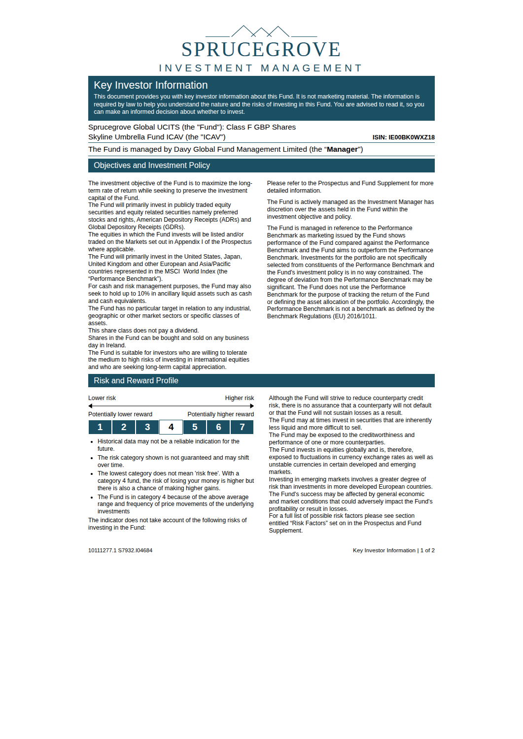SPRUCEGROVE
INVESTMENT MANAGEMENT
Key Investor Information
This document provides you with key investor information about this Fund. It is not marketing material. The information is required by law to help you understand the nature and the risks of investing in this Fund. You are advised to read it, so you can make an informed decision about whether to invest.
Sprucegrove Global UCITS (the "Fund"): Class F GBP Shares
Skyline Umbrella Fund ICAV (the "ICAV") ISIN: IE00BK0WXZ18
The Fund is managed by Davy Global Fund Management Limited (the “Manager")
Objectives and Investment Policy
The investment objective of the Fund is to maximize the long-term rate of return while seeking to preserve the investment capital of the Fund.
The Fund will primarily invest in publicly traded equity securities and equity related securities namely preferred stocks and rights, American Depository Receipts (ADRs) and Global Depository Receipts (GDRs).
The equities in which the Fund invests will be listed and/or traded on the Markets set out in Appendix I of the Prospectus where applicable.
The Fund will primarily invest in the United States, Japan, United Kingdom and other European and Asia/Pacific countries represented in the MSCI World Index (the “Performance Benchmark”).
For cash and risk management purposes, the Fund may also seek to hold up to 10% in ancillary liquid assets such as cash and cash equivalents.
The Fund has no particular target in relation to any industrial, geographic or other market sectors or specific classes of assets.
This share class does not pay a dividend.
Shares in the Fund can be bought and sold on any business day in Ireland.
The Fund is suitable for investors who are willing to tolerate the medium to high risks of investing in international equities and who are seeking long-term capital appreciation.
Please refer to the Prospectus and Fund Supplement for more detailed information.
The Fund is actively managed as the Investment Manager has discretion over the assets held in the Fund within the investment objective and policy.
The Fund is managed in reference to the Performance Benchmark as marketing issued by the Fund shows performance of the Fund compared against the Performance Benchmark and the Fund aims to outperform the Performance Benchmark. Investments for the portfolio are not specifically selected from constituents of the Performance Benchmark and the Fund's investment policy is in no way constrained. The degree of deviation from the Performance Benchmark may be significant. The Fund does not use the Performance Benchmark for the purpose of tracking the return of the Fund or defining the asset allocation of the portfolio. Accordingly, the Performance Benchmark is not a benchmark as defined by the Benchmark Regulations (EU) 2016/1011.
Risk and Reward Profile
Lower risk Higher risk
Potentially lower reward Potentially higher reward
1
2
3
4
5
6
7
Historical data may not be a reliable indication for the future.
The risk category shown is not guaranteed and may shift over time.
The lowest category does not mean 'risk free'. With a category 4 fund, the risk of losing your money is higher but there is also a chance of making higher gains.
The Fund is in category 4 because of the above average range and frequency of price movements of the underlying investments
The indicator does not take account of the following risks of investing in the Fund:
Although the Fund will strive to reduce counterparty credit risk, there is no assurance that a counterparty will not default or that the Fund will not sustain losses as a result.
The Fund may at times invest in securities that are inherently less liquid and more difficult to sell.
The Fund may be exposed to the creditworthiness and performance of one or more counterparties.
The Fund invests in equities globally and is, therefore, exposed to fluctuations in currency exchange rates as well as unstable currencies in certain developed and emerging markets.
Investing in emerging markets involves a greater degree of risk than investments in more developed European countries.
The Fund's success may be affected by general economic and market conditions that could adversely impact the Fund's profitability or result in losses.
For a full list of possible risk factors please see section entitled “Risk Factors” set on in the Prospectus and Fund Supplement.
10111277.1 S7932.I04684
Key Investor Information | 1 of 2